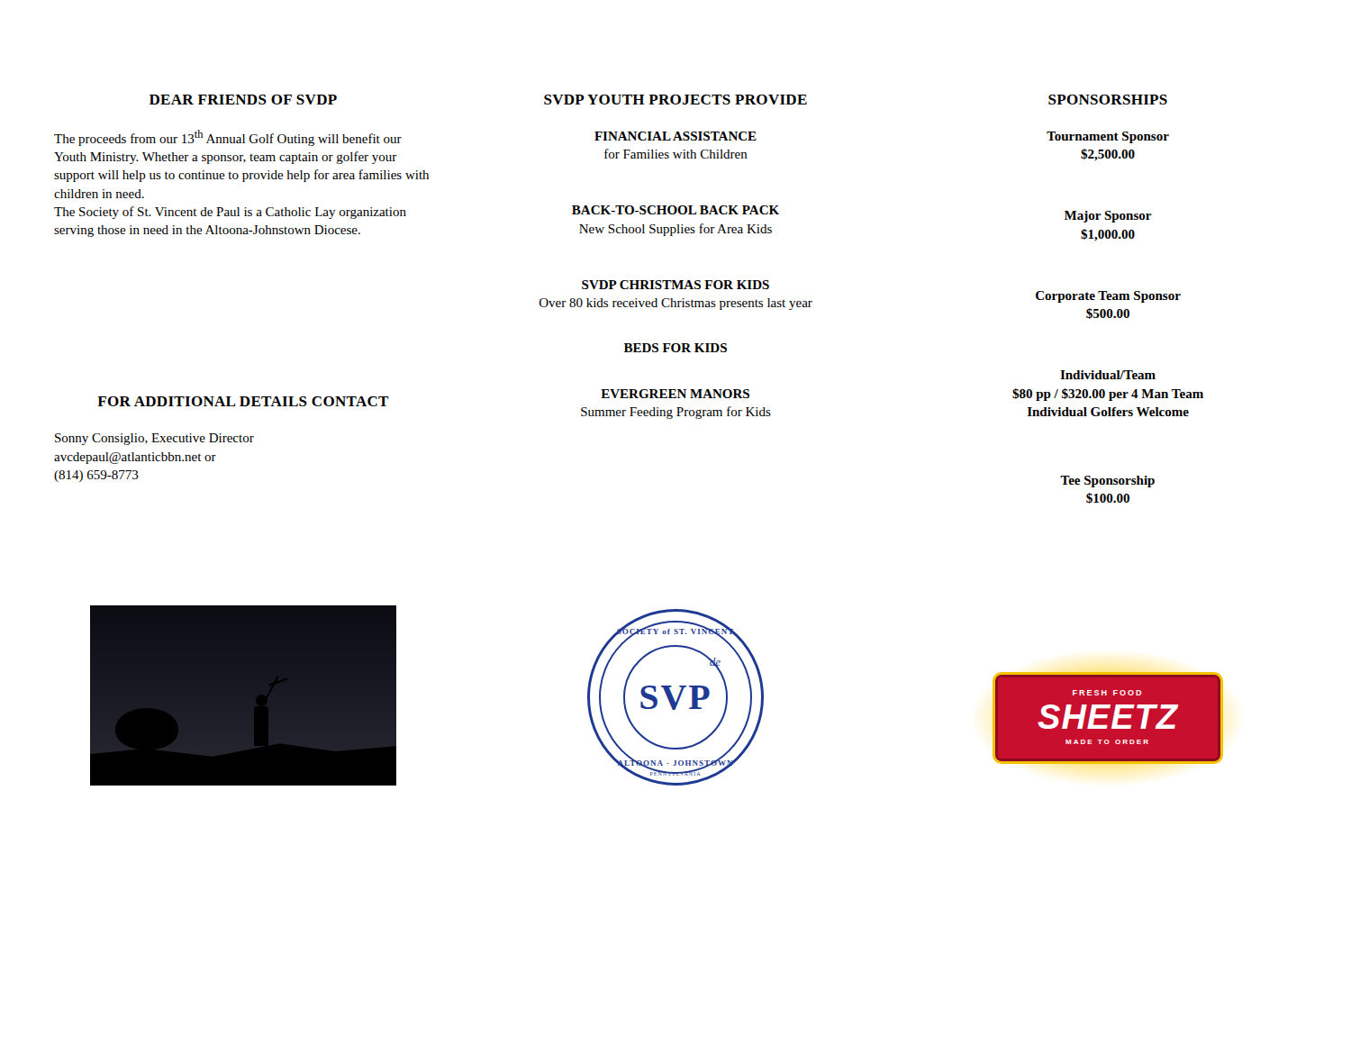DEAR FRIENDS OF SVDP
The proceeds from our 13th Annual Golf Outing will benefit our Youth Ministry. Whether a sponsor, team captain or golfer your support will help us to continue to provide help for area families with children in need.
The Society of St. Vincent de Paul is a Catholic Lay organization serving those in need in the Altoona-Johnstown Diocese.
FOR ADDITIONAL DETAILS CONTACT
Sonny Consiglio, Executive Director
avcdepaul@atlanticbbn.net or
(814) 659-8773
SVDP YOUTH PROJECTS PROVIDE
FINANCIAL ASSISTANCE for Families with Children
BACK-TO-SCHOOL BACK PACK New School Supplies for Area Kids
SVDP CHRISTMAS FOR KIDS Over 80 kids received Christmas presents last year
BEDS FOR KIDS
EVERGREEN MANORS Summer Feeding Program for Kids
SPONSORSHIPS
Tournament Sponsor $2,500.00
Major Sponsor $1,000.00
Corporate Team Sponsor $500.00
Individual/Team $80 pp / $320.00 per 4 Man Team Individual Golfers Welcome
Tee Sponsorship $100.00
SOCIETY of ST. VINCENT
SVP de
ALTOONA · JOHNSTOWN
PENNSYLVANIA
FRESH FOOD
SHEETZ
MADE TO ORDER